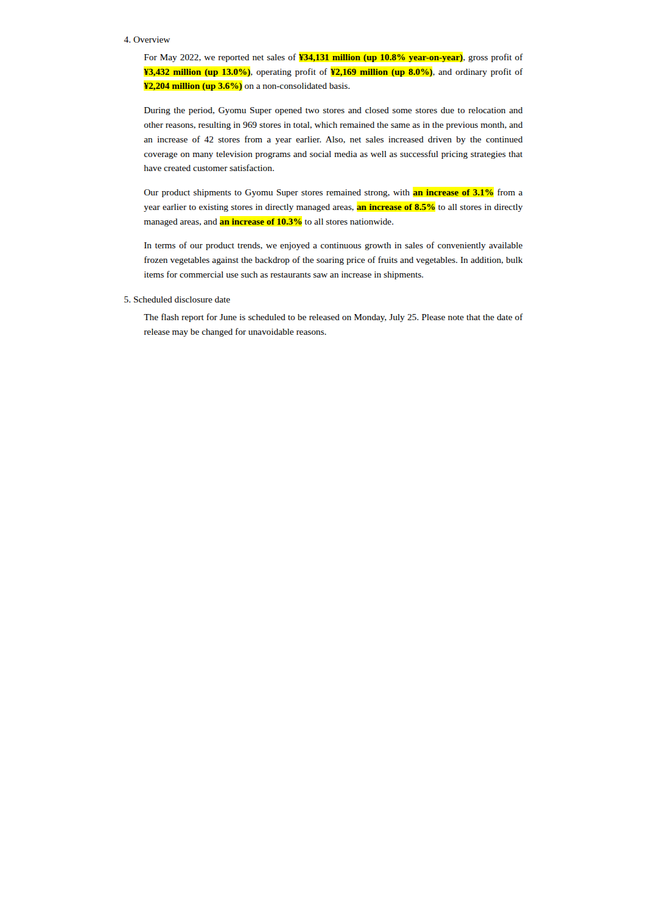4. Overview
For May 2022, we reported net sales of ¥34,131 million (up 10.8% year-on-year), gross profit of ¥3,432 million (up 13.0%), operating profit of ¥2,169 million (up 8.0%), and ordinary profit of ¥2,204 million (up 3.6%) on a non-consolidated basis.
During the period, Gyomu Super opened two stores and closed some stores due to relocation and other reasons, resulting in 969 stores in total, which remained the same as in the previous month, and an increase of 42 stores from a year earlier. Also, net sales increased driven by the continued coverage on many television programs and social media as well as successful pricing strategies that have created customer satisfaction.
Our product shipments to Gyomu Super stores remained strong, with an increase of 3.1% from a year earlier to existing stores in directly managed areas, an increase of 8.5% to all stores in directly managed areas, and an increase of 10.3% to all stores nationwide.
In terms of our product trends, we enjoyed a continuous growth in sales of conveniently available frozen vegetables against the backdrop of the soaring price of fruits and vegetables. In addition, bulk items for commercial use such as restaurants saw an increase in shipments.
5. Scheduled disclosure date
The flash report for June is scheduled to be released on Monday, July 25. Please note that the date of release may be changed for unavoidable reasons.